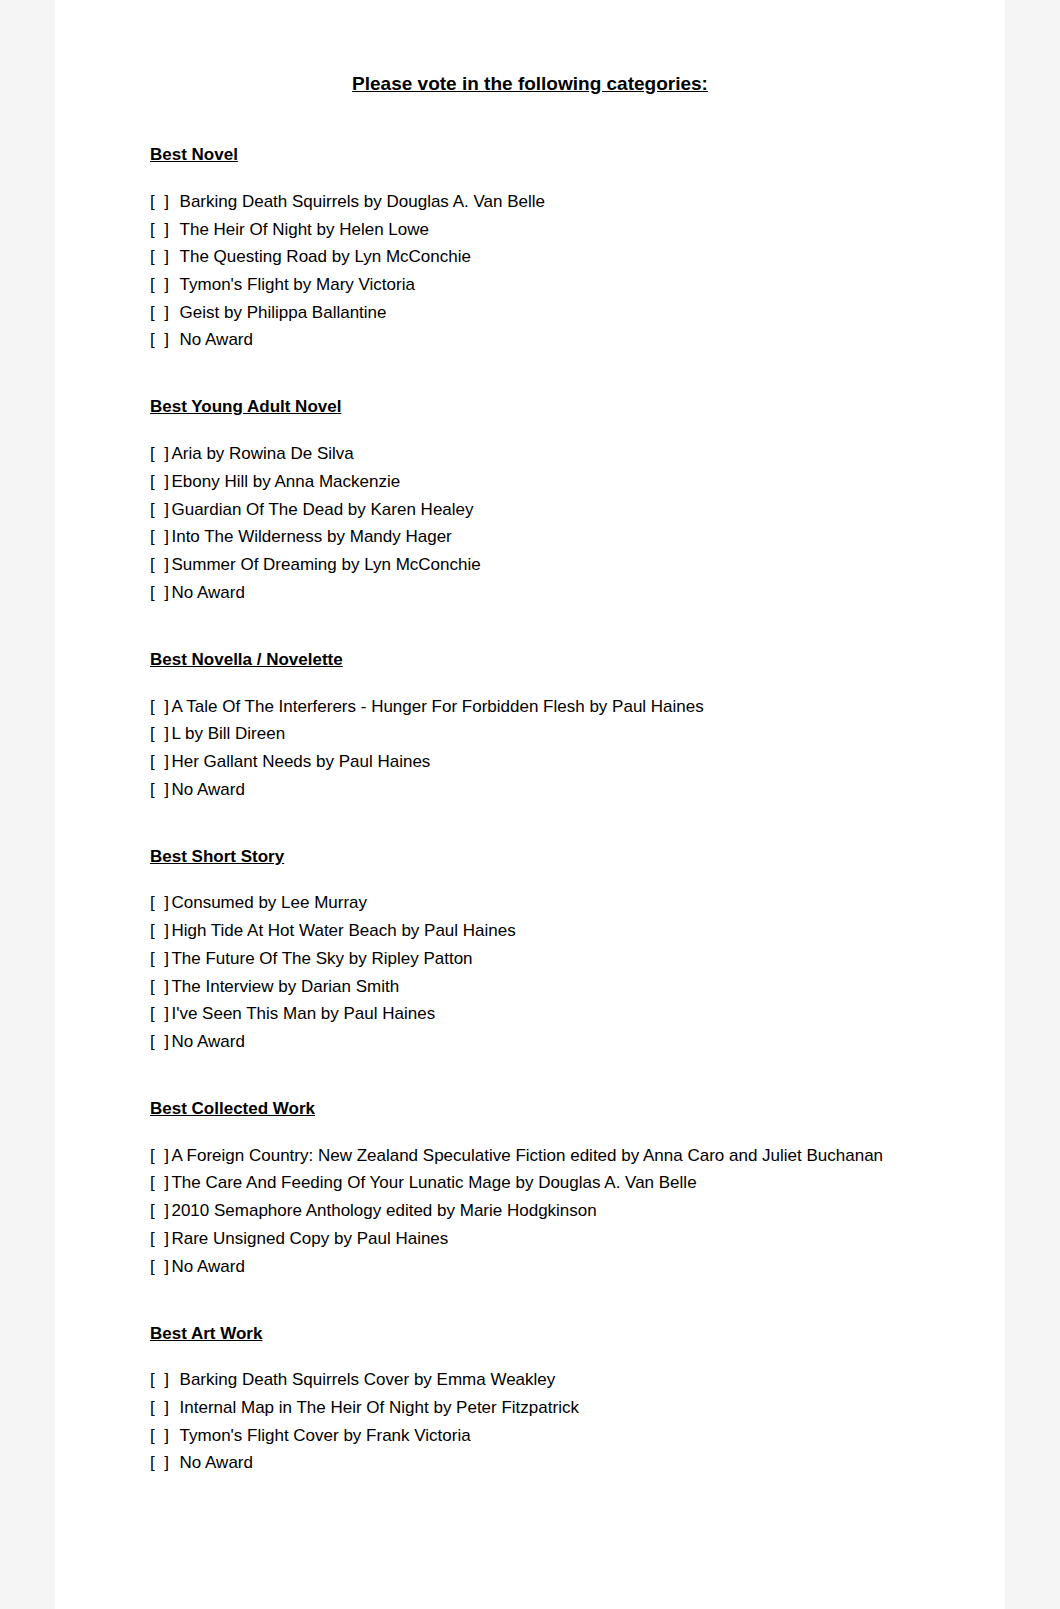Please vote in the following categories:
Best Novel
[ ] Barking Death Squirrels by Douglas A. Van Belle
[ ] The Heir Of Night by Helen Lowe
[ ] The Questing Road by Lyn McConchie
[ ] Tymon's Flight by Mary Victoria
[ ] Geist by Philippa Ballantine
[ ] No Award
Best Young Adult Novel
[ ] Aria by Rowina De Silva
[ ] Ebony Hill by Anna Mackenzie
[ ] Guardian Of The Dead by Karen Healey
[ ] Into The Wilderness by Mandy Hager
[ ] Summer Of Dreaming by Lyn McConchie
[ ] No Award
Best Novella / Novelette
[ ] A Tale Of The Interferers - Hunger For Forbidden Flesh by Paul Haines
[ ] L by Bill Direen
[ ] Her Gallant Needs by Paul Haines
[ ] No Award
Best Short Story
[ ] Consumed by Lee Murray
[ ] High Tide At Hot Water Beach by Paul Haines
[ ] The Future Of The Sky by Ripley Patton
[ ] The Interview by Darian Smith
[ ] I've Seen This Man by Paul Haines
[ ] No Award
Best Collected Work
[ ] A Foreign Country: New Zealand Speculative Fiction edited by Anna Caro and Juliet Buchanan
[ ] The Care And Feeding Of Your Lunatic Mage by Douglas A. Van Belle
[ ] 2010 Semaphore Anthology edited by Marie Hodgkinson
[ ] Rare Unsigned Copy by Paul Haines
[ ] No Award
Best Art Work
[ ] Barking Death Squirrels Cover by Emma Weakley
[ ] Internal Map in The Heir Of Night by Peter Fitzpatrick
[ ] Tymon's Flight Cover by Frank Victoria
[ ] No Award